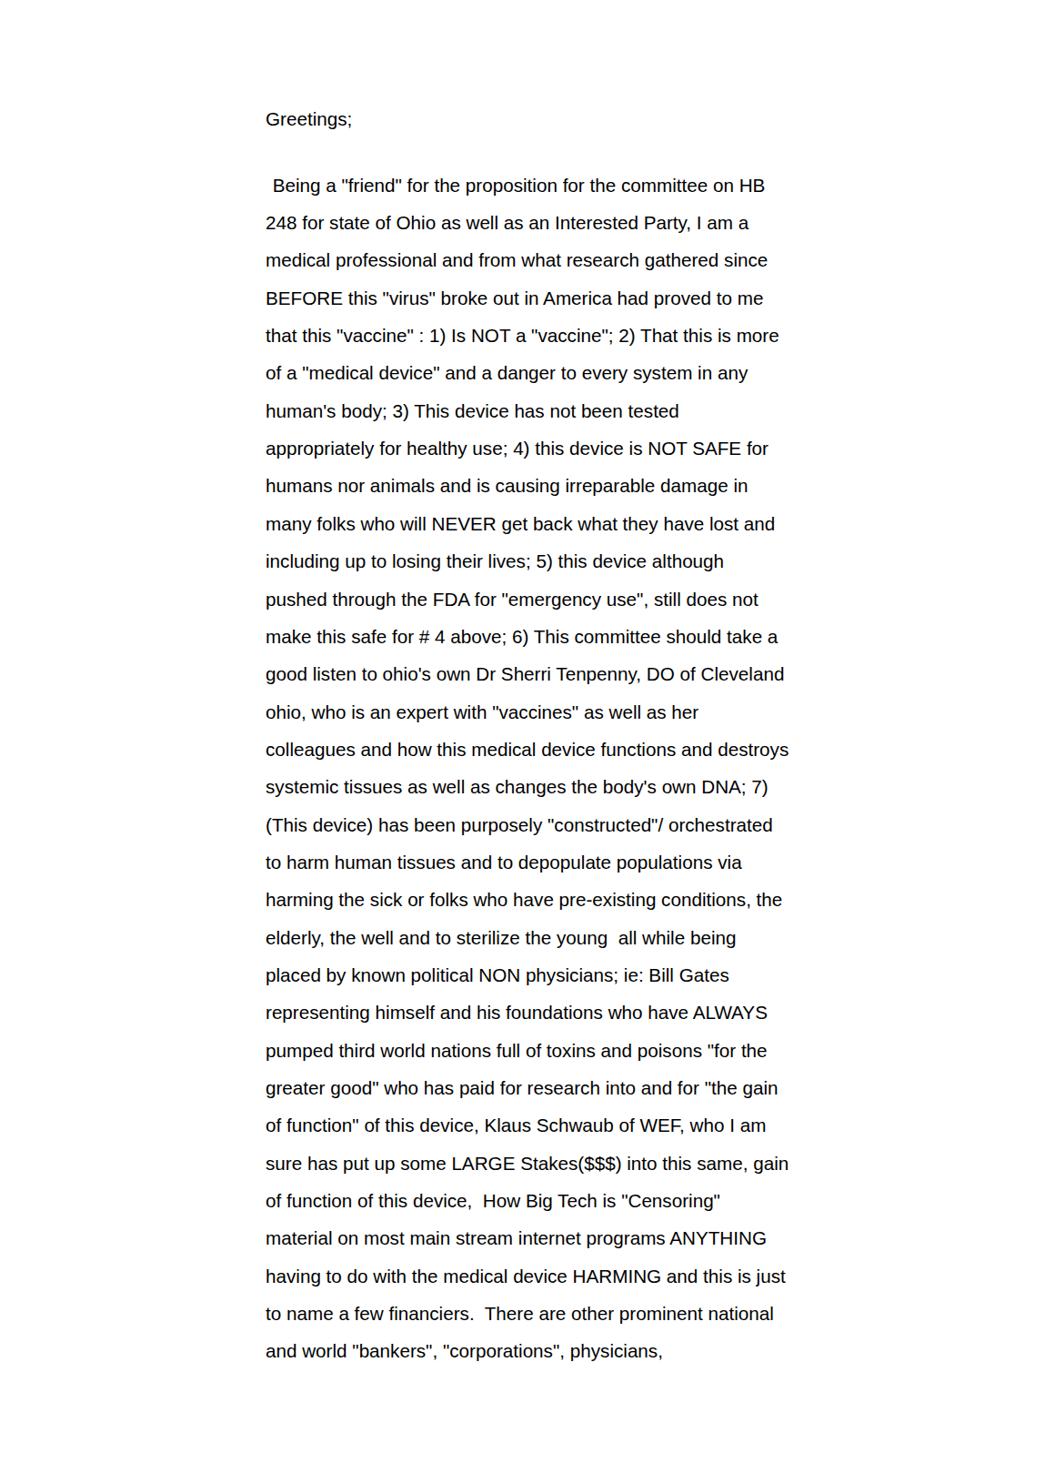Greetings;
Being a "friend" for the proposition for the committee on HB 248 for state of Ohio as well as an Interested Party, I am a medical professional and from what research gathered since BEFORE this "virus" broke out in America had proved to me that this "vaccine" : 1) Is NOT a "vaccine"; 2) That this is more of a "medical device" and a danger to every system in any human's body; 3) This device has not been tested appropriately for healthy use; 4) this device is NOT SAFE for humans nor animals and is causing irreparable damage in many folks who will NEVER get back what they have lost and including up to losing their lives; 5) this device although pushed through the FDA for "emergency use", still does not make this safe for # 4 above; 6) This committee should take a good listen to ohio's own Dr Sherri Tenpenny, DO of Cleveland ohio, who is an expert with "vaccines" as well as her colleagues and how this medical device functions and destroys systemic tissues as well as changes the body's own DNA; 7) (This device) has been purposely "constructed"/ orchestrated to harm human tissues and to depopulate populations via harming the sick or folks who have pre-existing conditions, the elderly, the well and to sterilize the young all while being placed by known political NON physicians; ie: Bill Gates representing himself and his foundations who have ALWAYS pumped third world nations full of toxins and poisons "for the greater good" who has paid for research into and for "the gain of function" of this device, Klaus Schwaub of WEF, who I am sure has put up some LARGE Stakes($$$) into this same, gain of function of this device, How Big Tech is "Censoring" material on most main stream internet programs ANYTHING having to do with the medical device HARMING and this is just to name a few financiers. There are other prominent national and world "bankers", "corporations", physicians,